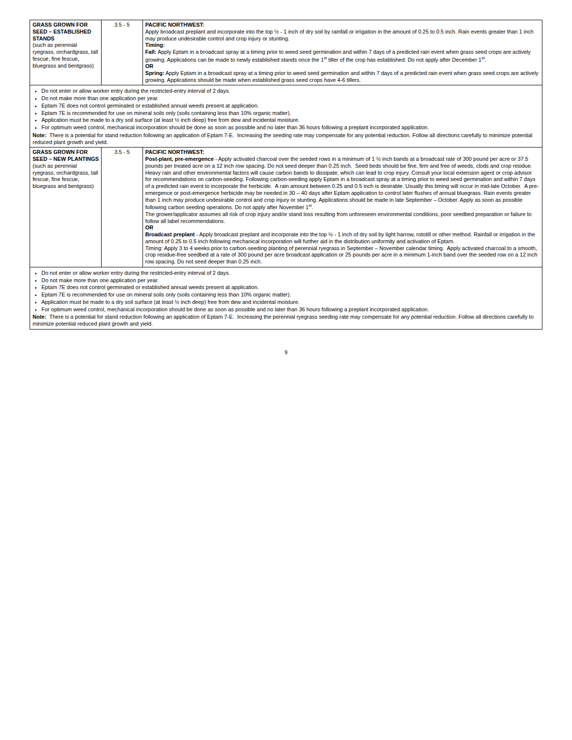| GRASS GROWN FOR SEED – ESTABLISHED STANDS (such as perennial ryegrass, orchardgrass, tall fescue, fine fescue, bluegrass and bentgrass) | 3.5 - 5 | PACIFIC NORTHWEST: Apply broadcast preplant and incorporate into the top ½ - 1 inch of dry soil by rainfall or irrigation in the amount of 0.25 to 0.5 inch. Rain events greater than 1 inch may produce undesirable control and crop injury or stunting. Timing: Fall: Apply Eptam in a broadcast spray at a timing prior to weed seed germination and within 7 days of a predicted rain event when grass seed crops are actively growing. Applications can be made to newly established stands once the 1 st tiller of the crop has established. Do not apply after December 1 st . OR Spring: Apply Eptam in a broadcast spray at a timing prior to weed seed germination and within 7 days of a predicted rain event when grass seed crops are actively growing. Applications should be made when established grass seed crops have 4-6 tillers. |
| Do not enter or allow worker entry during the restricted-entry interval of 2 days. Do not make more than one application per year. Eptam 7E does not control germinated or established annual weeds present at application. Eptam 7E is recommended for use on mineral soils only (soils containing less than 10% organic matter). Application must be made to a dry soil surface (at least ½ inch deep) free from dew and incidental moisture. For optimum weed control, mechanical incorporation should be done as soon as possible and no later than 36 hours following a preplant incorporated application. Note: There is a potential for stand reduction following an application of Eptam 7-E. Increasing the seeding rate may compensate for any potential reduction. Follow all directions carefully to minimize potential reduced plant growth and yield. |
| GRASS GROWN FOR SEED – NEW PLANTINGS (such as perennial ryegrass, orchardgrass, tall fescue, fine fescue, bluegrass and bentgrass) | 3.5 - 5 | PACIFIC NORTHWEST: Post-plant, pre-emergence - Apply activated charcoal over the seeded rows in a minimum of 1 ½ inch bands at a broadcast rate of 300 pound per acre or 37.5 pounds per treated acre on a 12 inch row spacing. Do not seed deeper than 0.25 inch. Seed beds should be fine, firm and free of weeds, clods and crop residue. Heavy rain and other environmental factors will cause carbon bands to dissipate, which can lead to crop injury. Consult your local extension agent or crop advisor for recommendations on carbon-seeding. Following carbon-seeding apply Eptam in a broadcast spray at a timing prior to weed seed germination and within 7 days of a predicted rain event to incorporate the herbicide. A rain amount between 0.25 and 0.5 inch is desirable. Usually this timing will occur in mid-late October. A pre-emergence or post-emergence herbicide may be needed in 30 – 40 days after Eptam application to control later flushes of annual bluegrass. Rain events greater than 1 inch may produce undesirable control and crop injury or stunting. Applications should be made in late September – October. Apply as soon as possible following carbon seeding operations. Do not apply after November 1 st . The grower/applicator assumes all risk of crop injury and/or stand loss resulting from unforeseen environmental conditions, poor seedbed preparation or failure to follow all label recommendations. OR Broadcast preplant - Apply broadcast preplant and incorporate into the top ½ - 1 inch of dry soil by light harrow, rototill or other method. Rainfall or irrigation in the amount of 0.25 to 0.5 inch following mechanical incorporation will further aid in the distribution uniformity and activation of Eptam. Timing: Apply 3 to 4 weeks prior to carbon-seeding planting of perennial ryegrass in September – November calendar timing. Apply activated charcoal to a smooth, crop residue-free seedbed at a rate of 300 pound per acre broadcast application or 25 pounds per acre in a minimum 1-inch band over the seeded row on a 12 inch row spacing. Do not seed deeper than 0.25 inch. |
| Do not enter or allow worker entry during the restricted-entry interval of 2 days. Do not make more than one application per year. Eptam 7E does not control germinated or established annual weeds present at application. Eptam 7E is recommended for use on mineral soils only (soils containing less than 10% organic matter). Application must be made to a dry soil surface (at least ½ inch deep) free from dew and incidental moisture. For optimum weed control, mechanical incorporation should be done as soon as possible and no later than 36 hours following a preplant incorporated application. Note: There is a potential for stand reduction following an application of Eptam 7-E. Increasing the perennial ryegrass seeding rate may compensate for any potential reduction. Follow all directions carefully to minimize potential reduced plant growth and yield. |
9